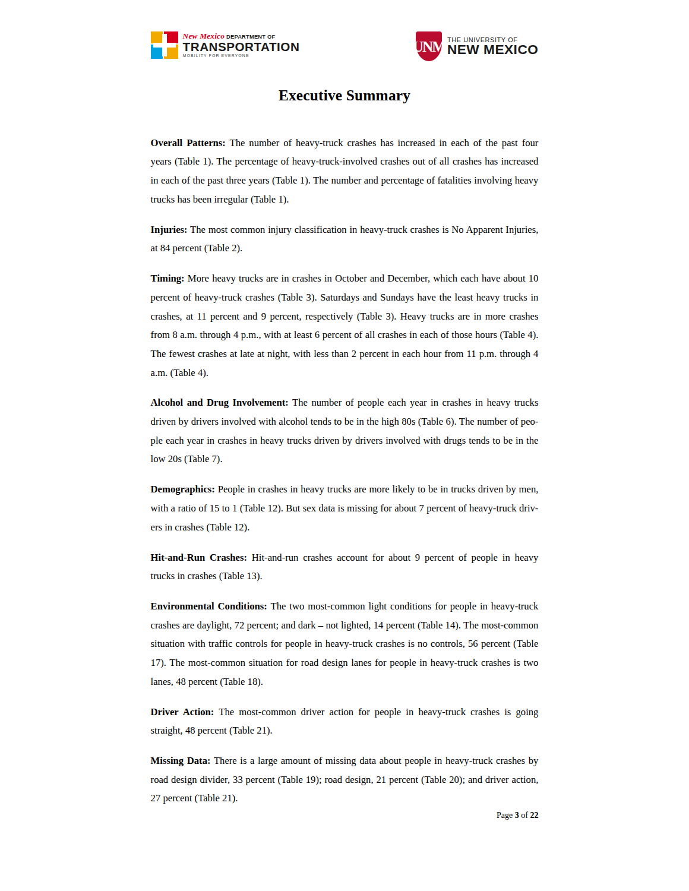New Mexico DEPARTMENT OF
TRANSPORTATION
Mobility for Everyone
UNM
The University of
New Mexico
Executive Summary
Overall Patterns: The number of heavy-truck crashes has increased in each of the past four years (Table 1). The percentage of heavy-truck-involved crashes out of all crashes has increased in each of the past three years (Table 1). The number and percentage of fatalities involving heavy trucks has been irregular (Table 1).
Injuries: The most common injury classification in heavy-truck crashes is No Apparent Injuries, at 84 percent (Table 2).
Timing: More heavy trucks are in crashes in October and December, which each have about 10 percent of heavy-truck crashes (Table 3). Saturdays and Sundays have the least heavy trucks in crashes, at 11 percent and 9 percent, respectively (Table 3). Heavy trucks are in more crashes from 8 a.m. through 4 p.m., with at least 6 percent of all crashes in each of those hours (Table 4). The fewest crashes at late at night, with less than 2 percent in each hour from 11 p.m. through 4 a.m. (Table 4).
Alcohol and Drug Involvement: The number of people each year in crashes in heavy trucks driven by drivers involved with alcohol tends to be in the high 80s (Table 6). The number of people each year in crashes in heavy trucks driven by drivers involved with drugs tends to be in the low 20s (Table 7).
Demographics: People in crashes in heavy trucks are more likely to be in trucks driven by men, with a ratio of 15 to 1 (Table 12). But sex data is missing for about 7 percent of heavy-truck drivers in crashes (Table 12).
Hit-and-Run Crashes: Hit-and-run crashes account for about 9 percent of people in heavy trucks in crashes (Table 13).
Environmental Conditions: The two most-common light conditions for people in heavy-truck crashes are daylight, 72 percent; and dark – not lighted, 14 percent (Table 14). The most-common situation with traffic controls for people in heavy-truck crashes is no controls, 56 percent (Table 17). The most-common situation for road design lanes for people in heavy-truck crashes is two lanes, 48 percent (Table 18).
Driver Action: The most-common driver action for people in heavy-truck crashes is going straight, 48 percent (Table 21).
Missing Data: There is a large amount of missing data about people in heavy-truck crashes by road design divider, 33 percent (Table 19); road design, 21 percent (Table 20); and driver action, 27 percent (Table 21).
Page 3 of 22